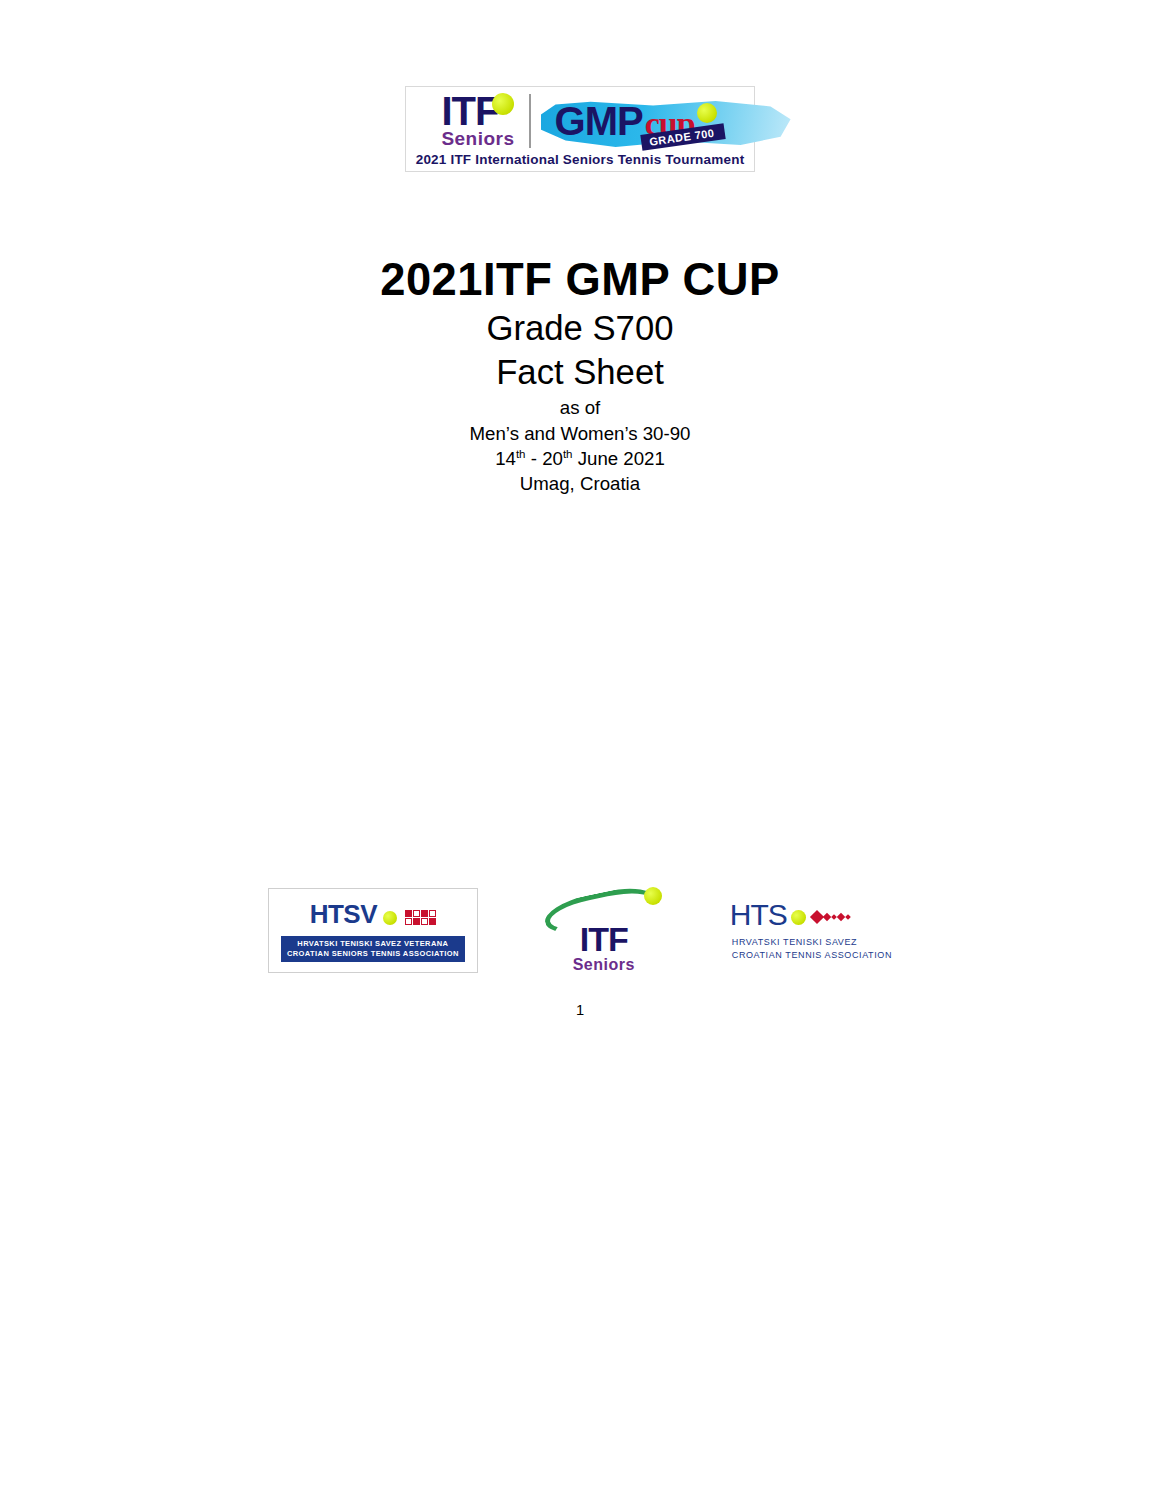ITF
Seniors
GMPcup
GRADE 700
2021 ITF International Seniors Tennis Tournament
2021ITF GMP CUP
Grade S700
Fact Sheet
as of
Men’s and Women’s 30-90
14th - 20th June 2021
Umag, Croatia
HTSV
HRVATSKI TENISKI SAVEZ VETERANA
CROATIAN SENIORS TENNIS ASSOCIATION
ITF
Seniors
HTS
HRVATSKI TENISKI SAVEZ
CROATIAN TENNIS ASSOCIATION
1